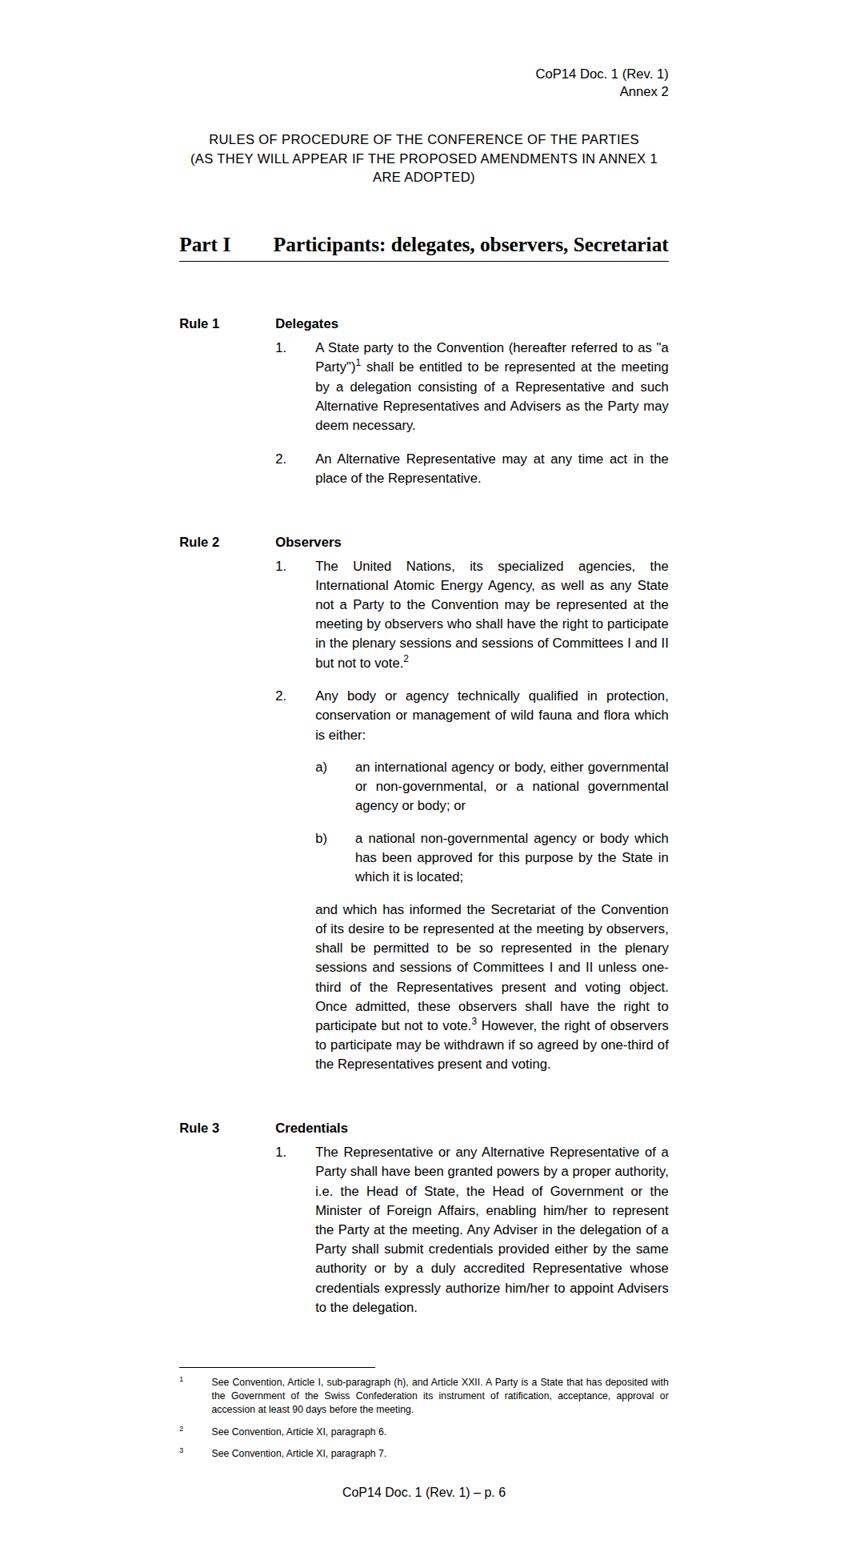CoP14 Doc. 1 (Rev. 1)
Annex 2
RULES OF PROCEDURE OF THE CONFERENCE OF THE PARTIES
(AS THEY WILL APPEAR IF THE PROPOSED AMENDMENTS IN ANNEX 1 ARE ADOPTED)
Part I Participants: delegates, observers, Secretariat
Rule 1
Delegates
1. A State party to the Convention (hereafter referred to as "a Party")1 shall be entitled to be represented at the meeting by a delegation consisting of a Representative and such Alternative Representatives and Advisers as the Party may deem necessary.
2. An Alternative Representative may at any time act in the place of the Representative.
Rule 2
Observers
1. The United Nations, its specialized agencies, the International Atomic Energy Agency, as well as any State not a Party to the Convention may be represented at the meeting by observers who shall have the right to participate in the plenary sessions and sessions of Committees I and II but not to vote.2
2. Any body or agency technically qualified in protection, conservation or management of wild fauna and flora which is either:
a) an international agency or body, either governmental or non-governmental, or a national governmental agency or body; or
b) a national non-governmental agency or body which has been approved for this purpose by the State in which it is located;
and which has informed the Secretariat of the Convention of its desire to be represented at the meeting by observers, shall be permitted to be so represented in the plenary sessions and sessions of Committees I and II unless one-third of the Representatives present and voting object. Once admitted, these observers shall have the right to participate but not to vote.3 However, the right of observers to participate may be withdrawn if so agreed by one-third of the Representatives present and voting.
Rule 3
Credentials
1. The Representative or any Alternative Representative of a Party shall have been granted powers by a proper authority, i.e. the Head of State, the Head of Government or the Minister of Foreign Affairs, enabling him/her to represent the Party at the meeting. Any Adviser in the delegation of a Party shall submit credentials provided either by the same authority or by a duly accredited Representative whose credentials expressly authorize him/her to appoint Advisers to the delegation.
1
See Convention, Article I, sub-paragraph (h), and Article XXII. A Party is a State that has deposited with the Government of the Swiss Confederation its instrument of ratification, acceptance, approval or accession at least 90 days before the meeting.
2
See Convention, Article XI, paragraph 6.
3
See Convention, Article XI, paragraph 7.
CoP14 Doc. 1 (Rev. 1) – p. 6